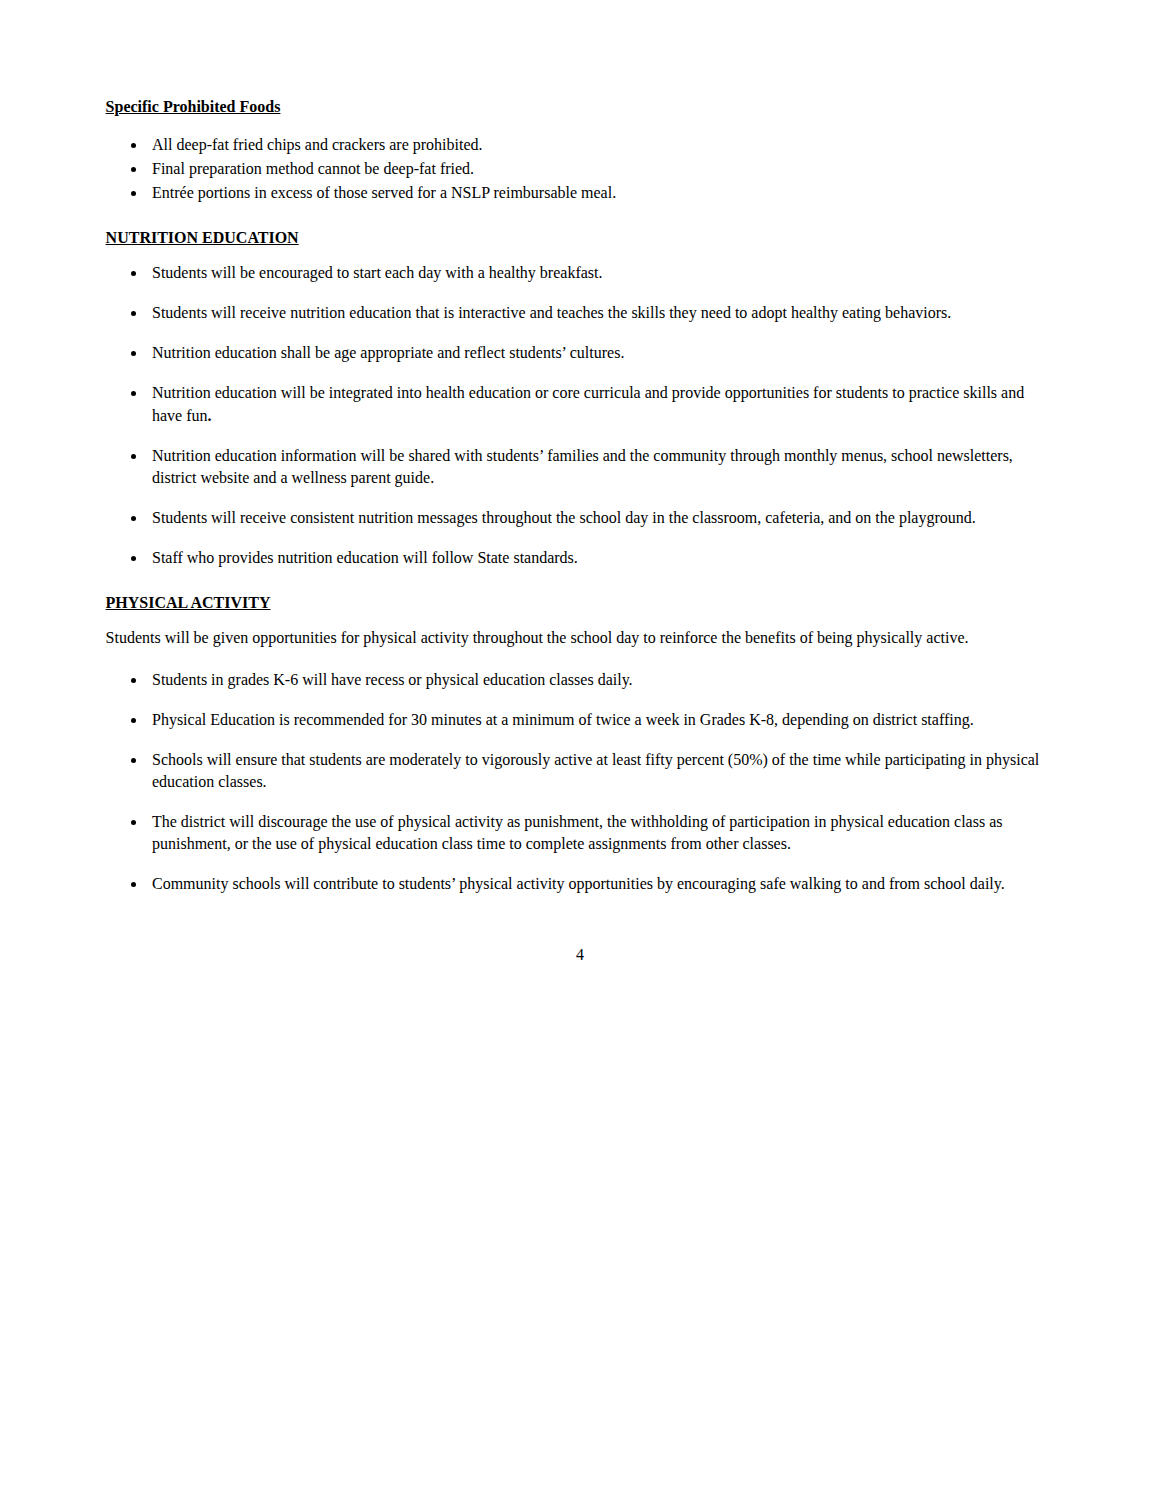Specific Prohibited Foods
All deep-fat fried chips and crackers are prohibited.
Final preparation method cannot be deep-fat fried.
Entrée portions in excess of those served for a NSLP reimbursable meal.
NUTRITION EDUCATION
Students will be encouraged to start each day with a healthy breakfast.
Students will receive nutrition education that is interactive and teaches the skills they need to adopt healthy eating behaviors.
Nutrition education shall be age appropriate and reflect students’ cultures.
Nutrition education will be integrated into health education or core curricula and provide opportunities for students to practice skills and have fun.
Nutrition education information will be shared with students’ families and the community through monthly menus, school newsletters, district website and a wellness parent guide.
Students will receive consistent nutrition messages throughout the school day in the classroom, cafeteria, and on the playground.
Staff who provides nutrition education will follow State standards.
PHYSICAL ACTIVITY
Students will be given opportunities for physical activity throughout the school day to reinforce the benefits of being physically active.
Students in grades K-6 will have recess or physical education classes daily.
Physical Education is recommended for 30 minutes at a minimum of twice a week in Grades K-8, depending on district staffing.
Schools will ensure that students are moderately to vigorously active at least fifty percent (50%) of the time while participating in physical education classes.
The district will discourage the use of physical activity as punishment, the withholding of participation in physical education class as punishment, or the use of physical education class time to complete assignments from other classes.
Community schools will contribute to students’ physical activity opportunities by encouraging safe walking to and from school daily.
4